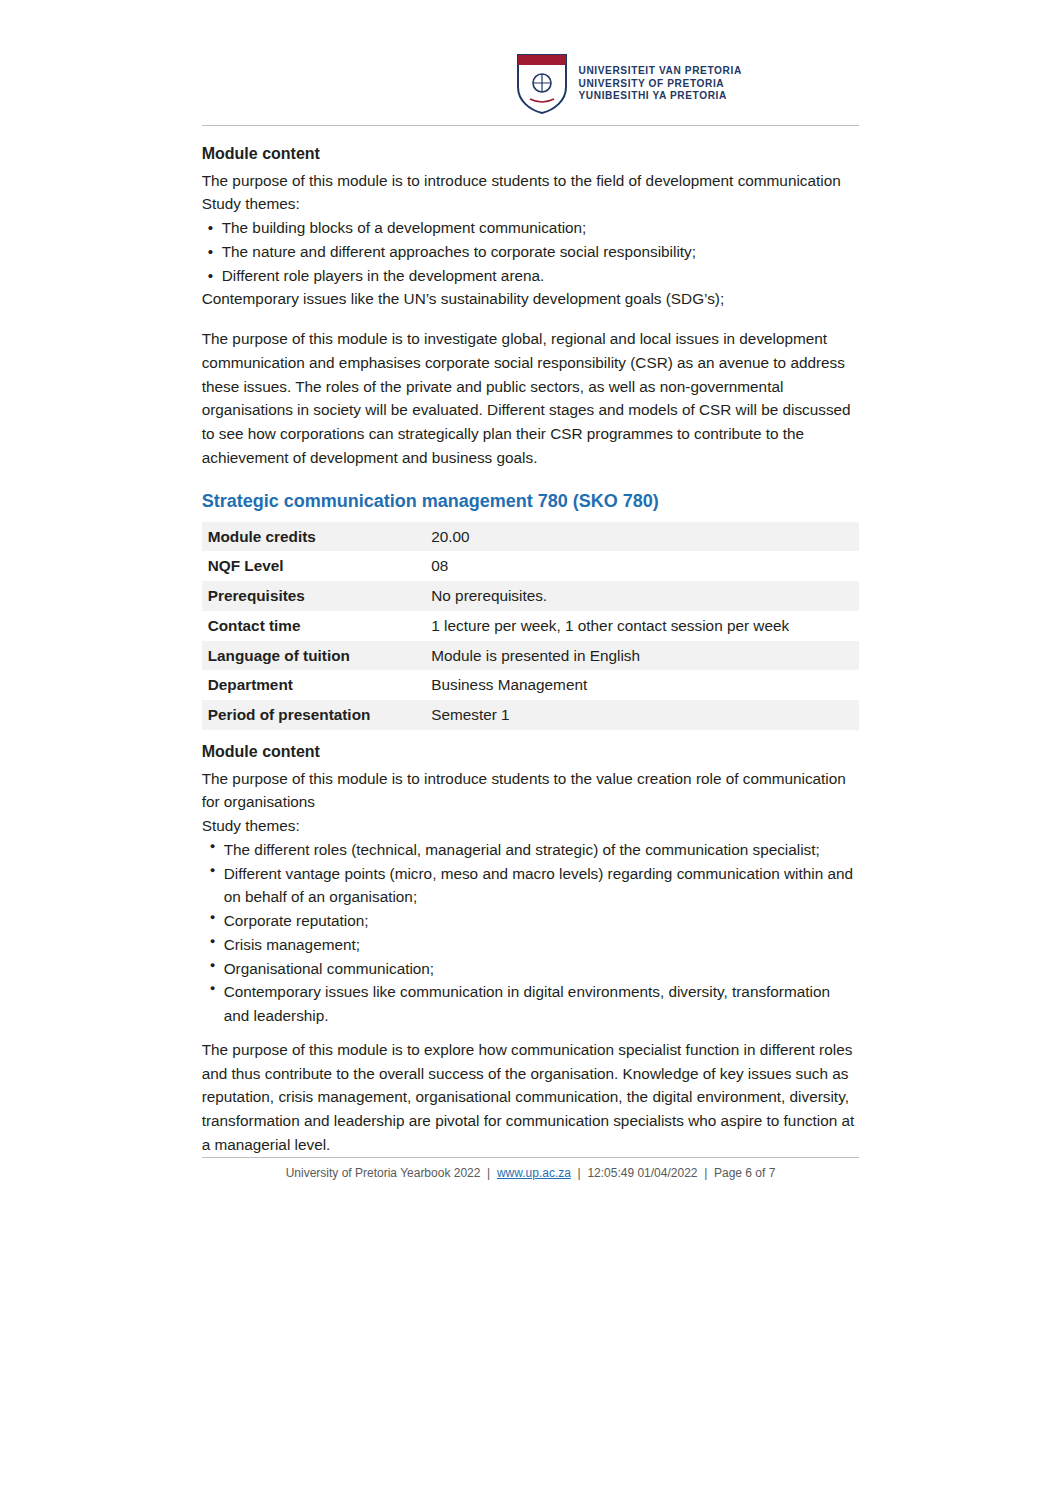Universiteit van Pretoria University of Pretoria Yunibesithi ya Pretoria
Module content
The purpose of this module is to introduce students to the field of development communication
Study themes:
The building blocks of a development communication;
The nature and different approaches to corporate social responsibility;
Different role players in the development arena.
Contemporary issues like the UN’s sustainability development goals (SDG’s);
The purpose of this module is to investigate global, regional and local issues in development communication and emphasises corporate social responsibility (CSR) as an avenue to address these issues. The roles of the private and public sectors, as well as non-governmental organisations in society will be evaluated. Different stages and models of CSR will be discussed to see how corporations can strategically plan their CSR programmes to contribute to the achievement of development and business goals.
Strategic communication management 780 (SKO 780)
| Module credits | 20.00 |
| NQF Level | 08 |
| Prerequisites | No prerequisites. |
| Contact time | 1 lecture per week, 1 other contact session per week |
| Language of tuition | Module is presented in English |
| Department | Business Management |
| Period of presentation | Semester 1 |
Module content
The purpose of this module is to introduce students to the value creation role of communication for organisations
Study themes:
The different roles (technical, managerial and strategic) of the communication specialist;
Different vantage points (micro, meso and macro levels) regarding communication within and on behalf of an organisation;
Corporate reputation;
Crisis management;
Organisational communication;
Contemporary issues like communication in digital environments, diversity, transformation and leadership.
The purpose of this module is to explore how communication specialist function in different roles and thus contribute to the overall success of the organisation. Knowledge of key issues such as reputation, crisis management, organisational communication, the digital environment, diversity, transformation and leadership are pivotal for communication specialists who aspire to function at a managerial level.
University of Pretoria Yearbook 2022 | www.up.ac.za | 12:05:49 01/04/2022 | Page 6 of 7